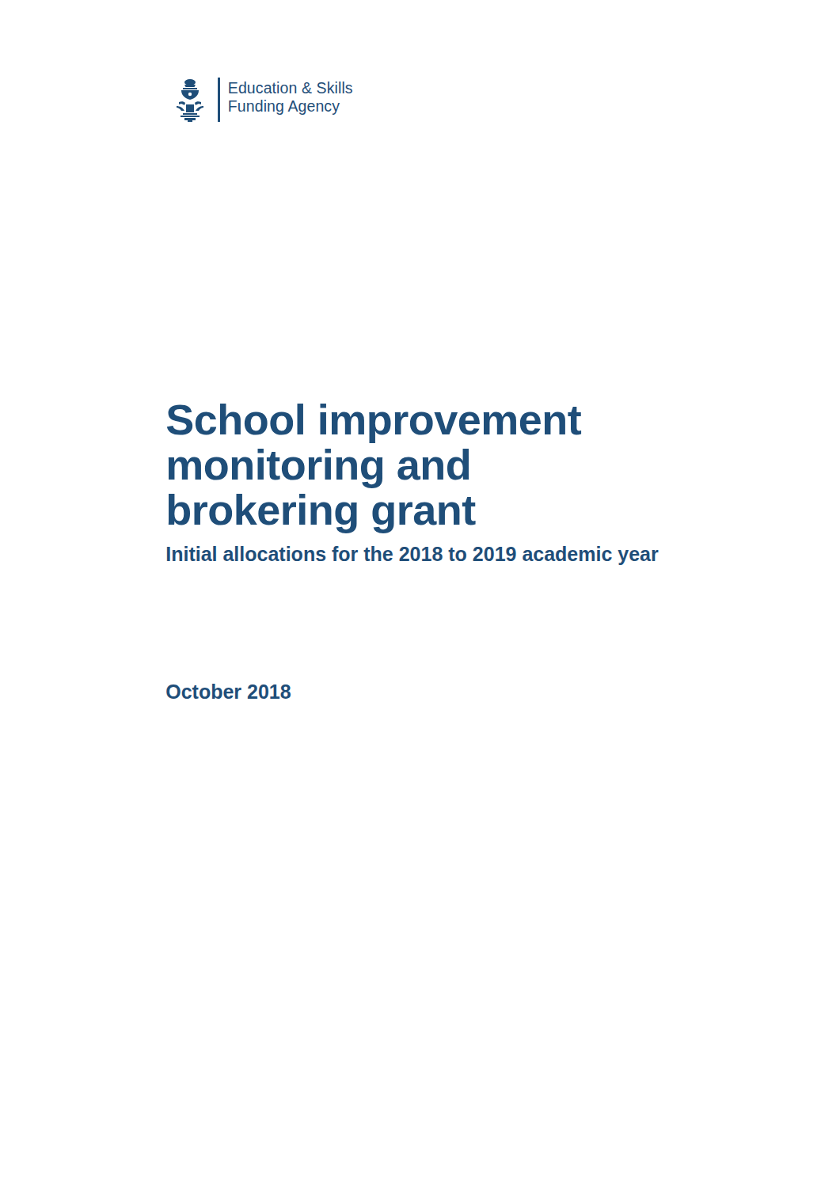Education & Skills
Funding Agency
School improvement monitoring and brokering grant
Initial allocations for the 2018 to 2019 academic year
October 2018